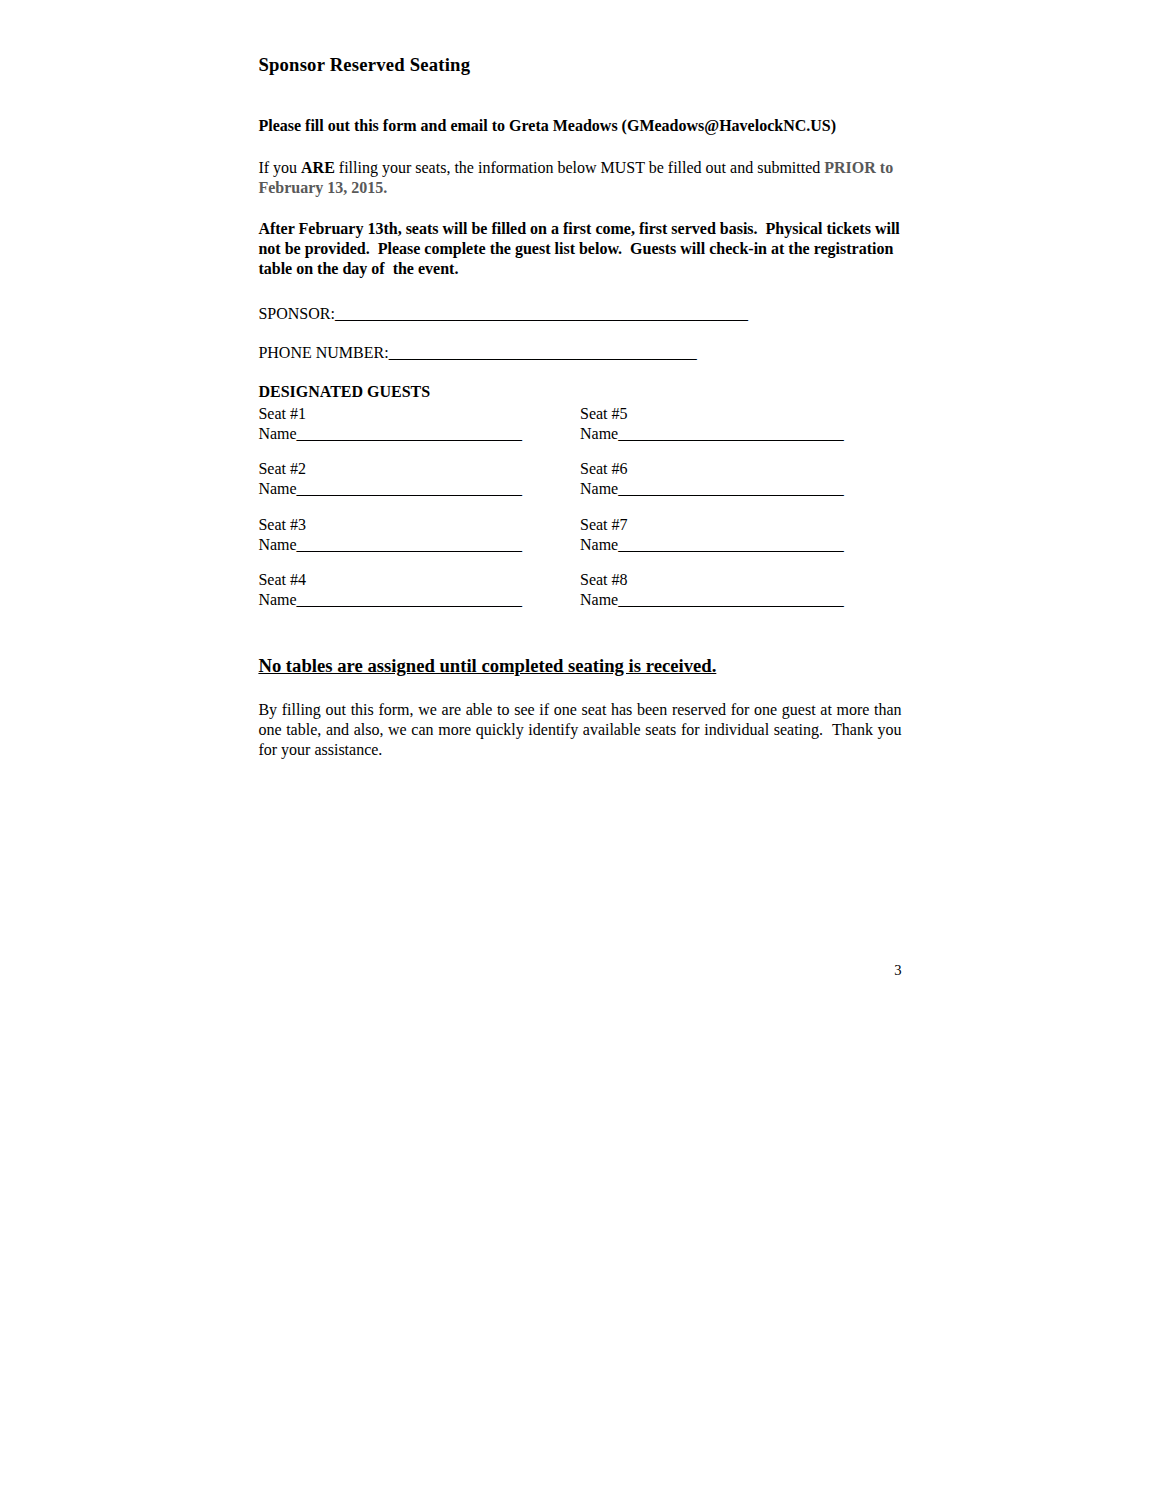Sponsor Reserved Seating
Please fill out this form and email to Greta Meadows (GMeadows@HavelockNC.US)
If you ARE filling your seats, the information below MUST be filled out and submitted PRIOR to February 13, 2015.
After February 13th, seats will be filled on a first come, first served basis. Physical tickets will not be provided. Please complete the guest list below. Guests will check-in at the registration table on the day of the event.
SPONSOR:_______________________________________________________
PHONE NUMBER:_________________________________________
DESIGNATED GUESTS
| Seat #1 Name ______________________________ | Seat #5 Name ______________________________ |
| Seat #2 Name ______________________________ | Seat #6 Name ______________________________ |
| Seat #3 Name ______________________________ | Seat #7 Name ______________________________ |
| Seat #4 Name ______________________________ | Seat #8 Name ______________________________ |
No tables are assigned until completed seating is received.
By filling out this form, we are able to see if one seat has been reserved for one guest at more than one table, and also, we can more quickly identify available seats for individual seating. Thank you for your assistance.
3